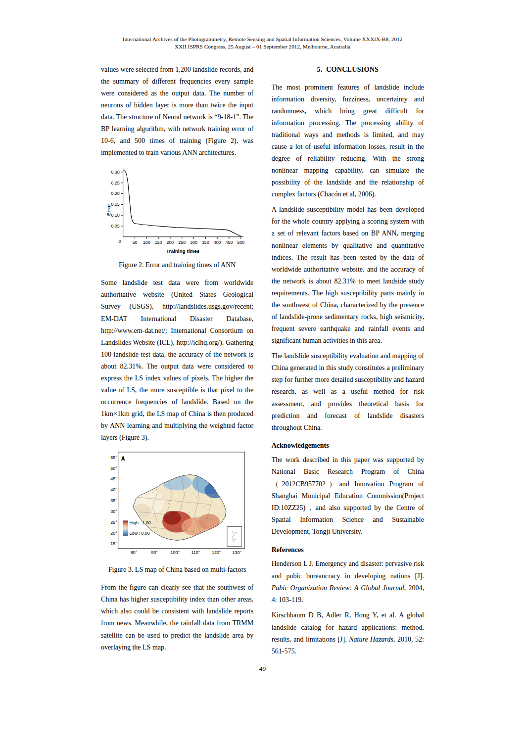International Archives of the Photogrammetry, Remote Sensing and Spatial Information Sciences, Volume XXXIX-B8, 2012
XXII ISPRS Congress, 25 August – 01 September 2012, Melbourne, Australia
values were selected from 1,200 landslide records, and the summary of different frequencies every sample were considered as the output data. The number of neurons of hidden layer is more than twice the input data. The structure of Neural network is “9-18-1”. The BP learning algorithm, with network training error of 10-6, and 500 times of training (Figure 2), was implemented to train various ANN architectures.
0.30 0.25 0.20 0.15 0.10 0.05 0 50 100 150 200 250 300 350 400 450 500 Error Training times
Figure 2. Error and training times of ANN
Some landslide test data were from worldwide authoritative website (United States Geological Survey (USGS), http://landslides.usgs.gov/recent; EM-DAT International Disaster Database, http://www.em-dat.net/; International Consortium on Landslides Website (ICL), http://iclhq.org/). Gathering 100 landslide test data, the accuracy of the network is about 82.31%. The output data were considered to express the LS index values of pixels. The higher the value of LS, the more susceptible is that pixel to the occurrence frequencies of landslide. Based on the 1km×1km grid, the LS map of China is then produced by ANN learning and multiplying the weighted factor layers (Figure 3).
55° 50° 45° 40° 35° 30° 25° 20° 15° 80° 90° 100° 110° 120° 130° High : 1.00 Low : 0.00
Figure 3. LS map of China based on multi-factors
From the figure can clearly see that the southwest of China has higher susceptibility index than other areas, which also could be consistent with landslide reports from news. Meanwhile, the rainfall data from TRMM satellite can be used to predict the landslide area by overlaying the LS map.
5. CONCLUSIONS
The most prominent features of landslide include information diversity, fuzziness, uncertainty and randomness, which bring great difficult for information processing. The processing ability of traditional ways and methods is limited, and may cause a lot of useful information losses, result in the degree of reliability reducing. With the strong nonlinear mapping capability, can simulate the possibility of the landslide and the relationship of complex factors (Chacón et al, 2006).
A landslide susceptibility model has been developed for the whole country applying a scoring system with a set of relevant factors based on BP ANN, merging nonlinear elements by qualitative and quantitative indices. The result has been tested by the data of worldwide authoritative website, and the accuracy of the network is about 82.31% to meet landside study requirements. The high susceptibility parts mainly in the southwest of China, characterized by the presence of landslide-prone sedimentary rocks, high seismicity, frequent severe earthquake and rainfall events and significant human activities in this area.
The landslide susceptibility evaluation and mapping of China generated in this study constitutes a preliminary step for further more detailed susceptibility and hazard research, as well as a useful method for risk assessment, and provides theoretical basis for prediction and forecast of landslide disasters throughout China.
Acknowledgements
The work described in this paper was supported by National Basic Research Program of China（2012CB957702）and Innovation Program of Shanghai Municipal Education Commission(Project ID:10ZZ25)，and also supported by the Centre of Spatial Information Science and Sustainable Development, Tongji University.
References
Henderson L J. Emergency and disaster: pervasive risk and pubic bureaucracy in developing nations [J]. Pubic Organization Review: A Global Journal, 2004, 4: 103-119.
Kirschbaum D B, Adler R, Hong Y, et al. A global landslide catalog for hazard applications: method, results, and limitations [J]. Nature Hazards, 2010, 52: 561-575.
49